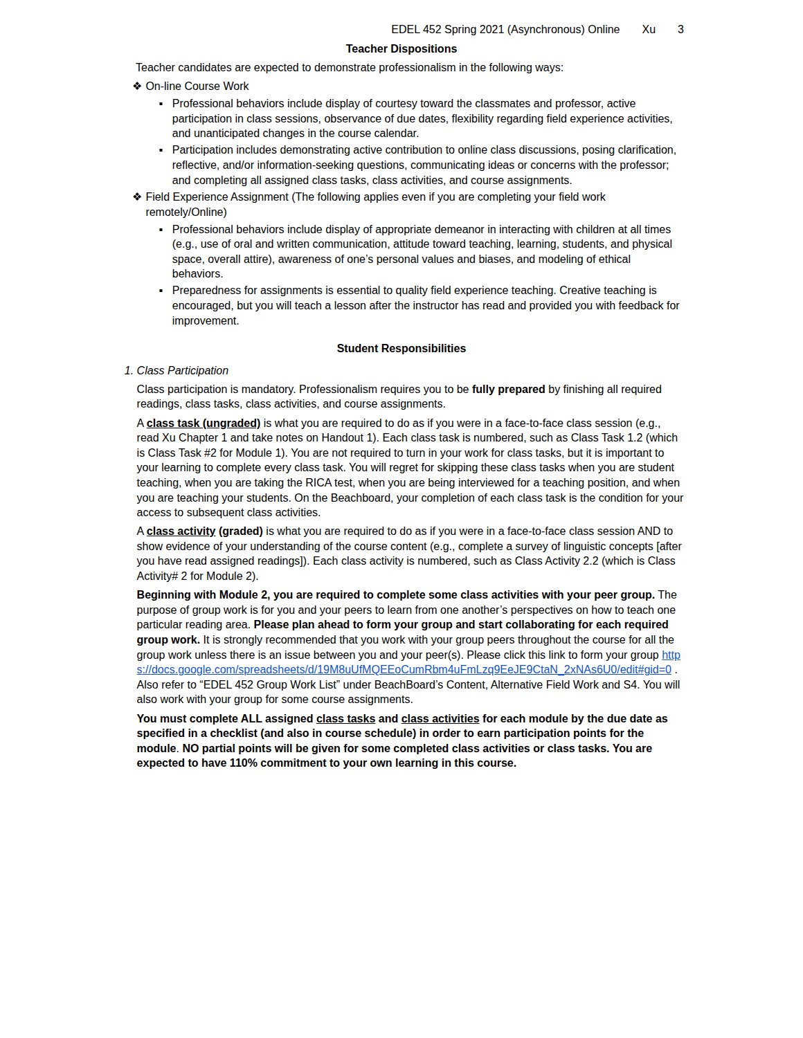EDEL 452 Spring 2021 (Asynchronous) Online Xu 3
Teacher Dispositions
Teacher candidates are expected to demonstrate professionalism in the following ways:
On-line Course Work
Professional behaviors include display of courtesy toward the classmates and professor, active participation in class sessions, observance of due dates, flexibility regarding field experience activities, and unanticipated changes in the course calendar.
Participation includes demonstrating active contribution to online class discussions, posing clarification, reflective, and/or information-seeking questions, communicating ideas or concerns with the professor; and completing all assigned class tasks, class activities, and course assignments.
Field Experience Assignment (The following applies even if you are completing your field work remotely/Online)
Professional behaviors include display of appropriate demeanor in interacting with children at all times (e.g., use of oral and written communication, attitude toward teaching, learning, students, and physical space, overall attire), awareness of one’s personal values and biases, and modeling of ethical behaviors.
Preparedness for assignments is essential to quality field experience teaching. Creative teaching is encouraged, but you will teach a lesson after the instructor has read and provided you with feedback for improvement.
Student Responsibilities
Class Participation
Class participation is mandatory. Professionalism requires you to be fully prepared by finishing all required readings, class tasks, class activities, and course assignments.
A class task (ungraded) is what you are required to do as if you were in a face-to-face class session (e.g., read Xu Chapter 1 and take notes on Handout 1). Each class task is numbered, such as Class Task 1.2 (which is Class Task #2 for Module 1). You are not required to turn in your work for class tasks, but it is important to your learning to complete every class task. You will regret for skipping these class tasks when you are student teaching, when you are taking the RICA test, when you are being interviewed for a teaching position, and when you are teaching your students. On the Beachboard, your completion of each class task is the condition for your access to subsequent class activities.
A class activity (graded) is what you are required to do as if you were in a face-to-face class session AND to show evidence of your understanding of the course content (e.g., complete a survey of linguistic concepts [after you have read assigned readings]). Each class activity is numbered, such as Class Activity 2.2 (which is Class Activity# 2 for Module 2).
Beginning with Module 2, you are required to complete some class activities with your peer group. The purpose of group work is for you and your peers to learn from one another’s perspectives on how to teach one particular reading area. Please plan ahead to form your group and start collaborating for each required group work. It is strongly recommended that you work with your group peers throughout the course for all the group work unless there is an issue between you and your peer(s). Please click this link to form your group https://docs.google.com/spreadsheets/d/19M8uUfMQEEoCumRbm4uFmLzq9EeJE9CtaN_2xNAs6U0/edit#gid=0 . Also refer to “EDEL 452 Group Work List” under BeachBoard’s Content, Alternative Field Work and S4. You will also work with your group for some course assignments.
You must complete ALL assigned class tasks and class activities for each module by the due date as specified in a checklist (and also in course schedule) in order to earn participation points for the module. NO partial points will be given for some completed class activities or class tasks. You are expected to have 110% commitment to your own learning in this course.